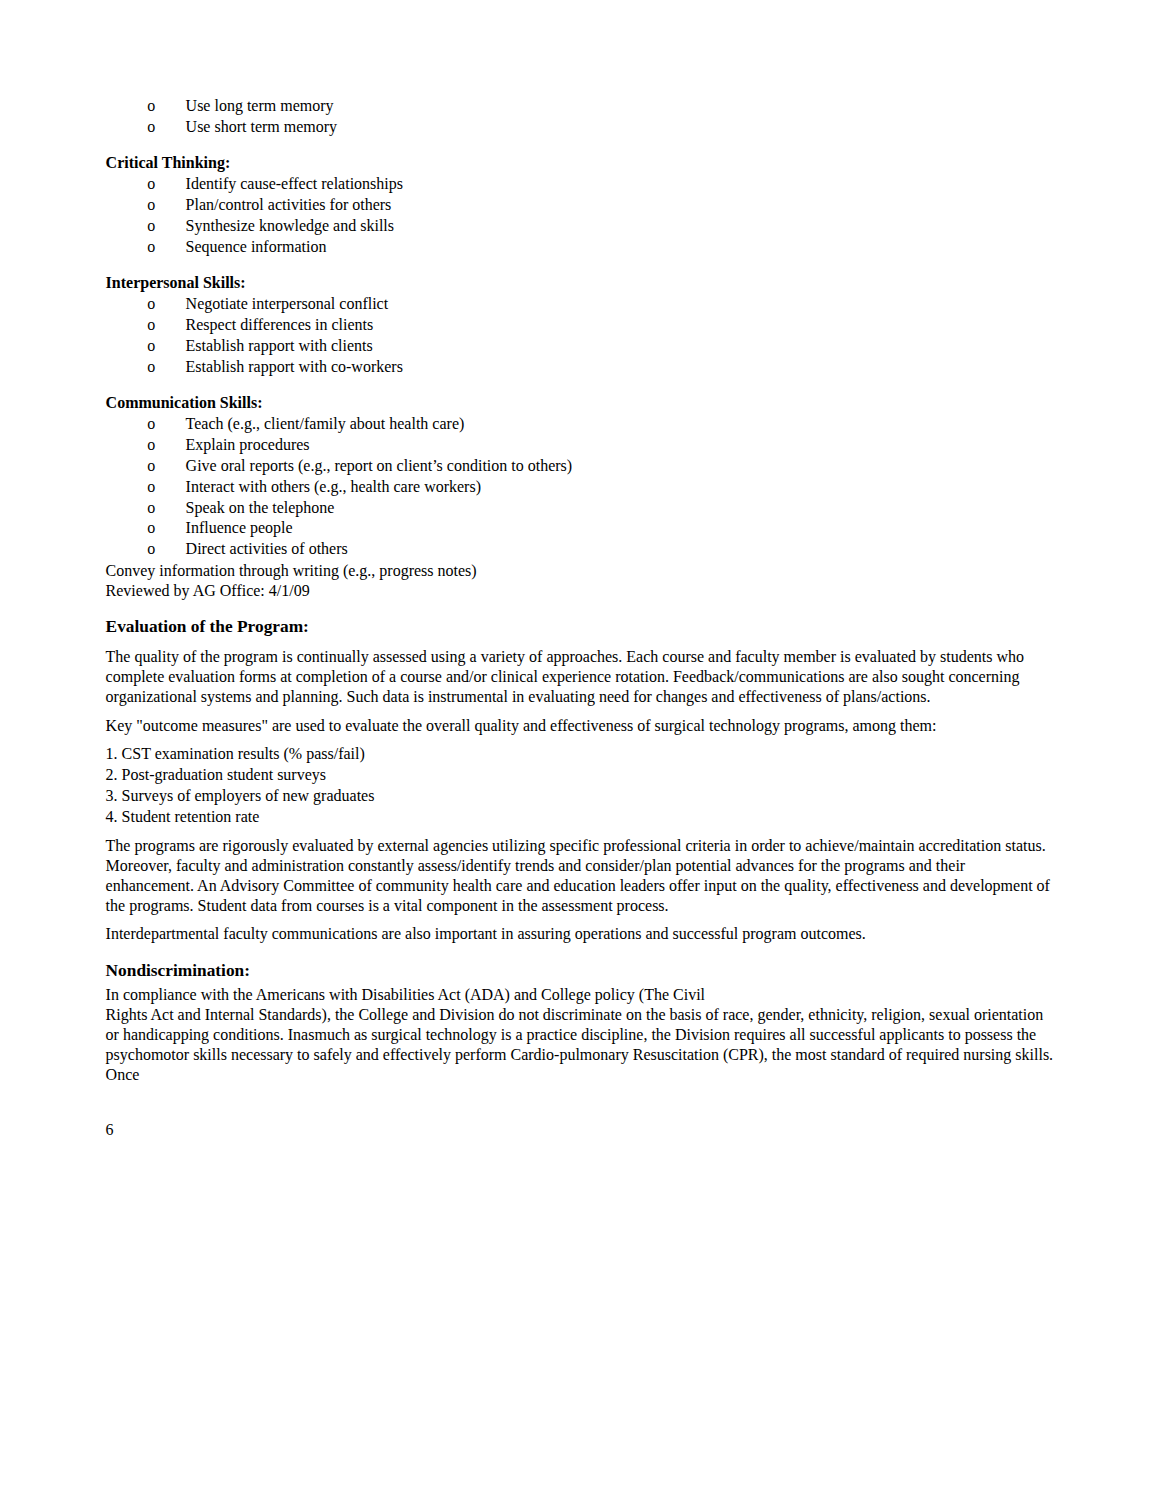Use long term memory
Use short term memory
Critical Thinking:
Identify cause-effect relationships
Plan/control activities for others
Synthesize knowledge and skills
Sequence information
Interpersonal Skills:
Negotiate interpersonal conflict
Respect differences in clients
Establish rapport with clients
Establish rapport with co-workers
Communication Skills:
Teach (e.g., client/family about health care)
Explain procedures
Give oral reports (e.g., report on client’s condition to others)
Interact with others (e.g., health care workers)
Speak on the telephone
Influence people
Direct activities of others
Convey information through writing (e.g., progress notes)
Reviewed by AG Office: 4/1/09
Evaluation of the Program:
The quality of the program is continually assessed using a variety of approaches. Each course and faculty member is evaluated by students who complete evaluation forms at completion of a course and/or clinical experience rotation. Feedback/communications are also sought concerning organizational systems and planning. Such data is instrumental in evaluating need for changes and effectiveness of plans/actions.
Key "outcome measures" are used to evaluate the overall quality and effectiveness of surgical technology programs, among them:
1. CST examination results (% pass/fail)
2. Post-graduation student surveys
3. Surveys of employers of new graduates
4. Student retention rate
The programs are rigorously evaluated by external agencies utilizing specific professional criteria in order to achieve/maintain accreditation status. Moreover, faculty and administration constantly assess/identify trends and consider/plan potential advances for the programs and their enhancement. An Advisory Committee of community health care and education leaders offer input on the quality, effectiveness and development of the programs. Student data from courses is a vital component in the assessment process.
Interdepartmental faculty communications are also important in assuring operations and successful program outcomes.
Nondiscrimination:
In compliance with the Americans with Disabilities Act (ADA) and College policy (The Civil
Rights Act and Internal Standards), the College and Division do not discriminate on the basis of race, gender, ethnicity, religion, sexual orientation or handicapping conditions. Inasmuch as surgical technology is a practice discipline, the Division requires all successful applicants to possess the psychomotor skills necessary to safely and effectively perform Cardio-pulmonary Resuscitation (CPR), the most standard of required nursing skills. Once
6